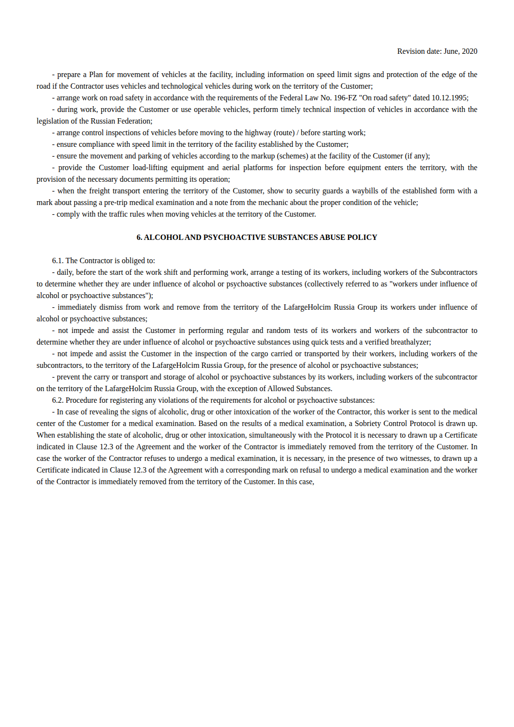Revision date: June, 2020
- prepare a Plan for movement of vehicles at the facility, including information on speed limit signs and protection of the edge of the road if the Contractor uses vehicles and technological vehicles during work on the territory of the Customer;
- arrange work on road safety in accordance with the requirements of the Federal Law No. 196-FZ "On road safety" dated 10.12.1995;
- during work, provide the Customer or use operable vehicles, perform timely technical inspection of vehicles in accordance with the legislation of the Russian Federation;
- arrange control inspections of vehicles before moving to the highway (route) / before starting work;
- ensure compliance with speed limit in the territory of the facility established by the Customer;
- ensure the movement and parking of vehicles according to the markup (schemes) at the facility of the Customer (if any);
- provide the Customer load-lifting equipment and aerial platforms for inspection before equipment enters the territory, with the provision of the necessary documents permitting its operation;
- when the freight transport entering the territory of the Customer, show to security guards a waybills of the established form with a mark about passing a pre-trip medical examination and a note from the mechanic about the proper condition of the vehicle;
- comply with the traffic rules when moving vehicles at the territory of the Customer.
6. ALCOHOL AND PSYCHOACTIVE SUBSTANCES ABUSE POLICY
6.1. The Contractor is obliged to:
- daily, before the start of the work shift and performing work, arrange a testing of its workers, including workers of the Subcontractors to determine whether they are under influence of alcohol or psychoactive substances (collectively referred to as "workers under influence of alcohol or psychoactive substances");
- immediately dismiss from work and remove from the territory of the LafargeHolcim Russia Group its workers under influence of alcohol or psychoactive substances;
- not impede and assist the Customer in performing regular and random tests of its workers and workers of the subcontractor to determine whether they are under influence of alcohol or psychoactive substances using quick tests and a verified breathalyzer;
- not impede and assist the Customer in the inspection of the cargo carried or transported by their workers, including workers of the subcontractors, to the territory of the LafargeHolcim Russia Group, for the presence of alcohol or psychoactive substances;
- prevent the carry or transport and storage of alcohol or psychoactive substances by its workers, including workers of the subcontractor on the territory of the LafargeHolcim Russia Group, with the exception of Allowed Substances.
6.2. Procedure for registering any violations of the requirements for alcohol or psychoactive substances:
- In case of revealing the signs of alcoholic, drug or other intoxication of the worker of the Contractor, this worker is sent to the medical center of the Customer for a medical examination. Based on the results of a medical examination, a Sobriety Control Protocol is drawn up. When establishing the state of alcoholic, drug or other intoxication, simultaneously with the Protocol it is necessary to drawn up a Certificate indicated in Clause 12.3 of the Agreement and the worker of the Contractor is immediately removed from the territory of the Customer. In case the worker of the Contractor refuses to undergo a medical examination, it is necessary, in the presence of two witnesses, to drawn up a Certificate indicated in Clause 12.3 of the Agreement with a corresponding mark on refusal to undergo a medical examination and the worker of the Contractor is immediately removed from the territory of the Customer. In this case,